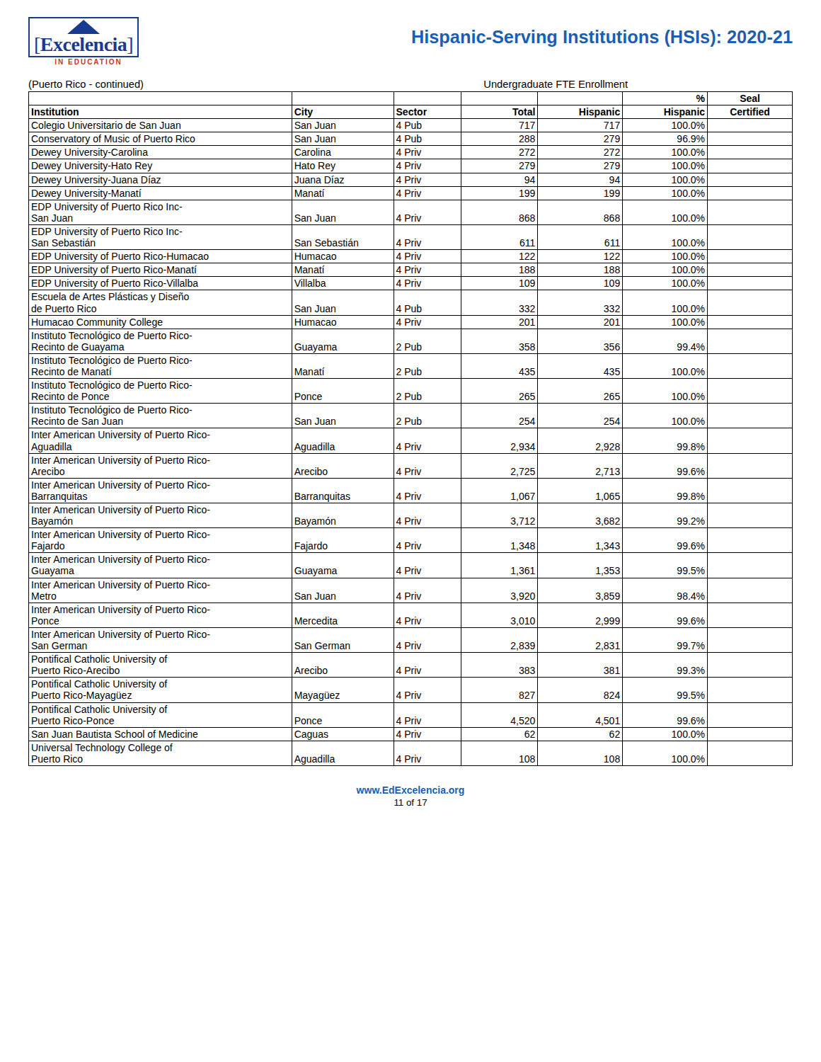[Excelencia]
IN EDUCATION
Hispanic-Serving Institutions (HSIs): 2020-21
(Puerto Rico - continued)
Undergraduate FTE Enrollment
| | | | | | % | Seal |
| --- | --- | --- | --- | --- | --- | --- |
| Institution | City | Sector | Total | Hispanic | Hispanic | Certified |
| Colegio Universitario de San Juan | San Juan | 4 Pub | 717 | 717 | 100.0% | |
| Conservatory of Music of Puerto Rico | San Juan | 4 Pub | 288 | 279 | 96.9% | |
| Dewey University-Carolina | Carolina | 4 Priv | 272 | 272 | 100.0% | |
| Dewey University-Hato Rey | Hato Rey | 4 Priv | 279 | 279 | 100.0% | |
| Dewey University-Juana Díaz | Juana Díaz | 4 Priv | 94 | 94 | 100.0% | |
| Dewey University-Manatí | Manatí | 4 Priv | 199 | 199 | 100.0% | |
| EDP University of Puerto Rico Inc- San Juan | San Juan | 4 Priv | 868 | 868 | 100.0% | |
| EDP University of Puerto Rico Inc- San Sebastián | San Sebastián | 4 Priv | 611 | 611 | 100.0% | |
| EDP University of Puerto Rico-Humacao | Humacao | 4 Priv | 122 | 122 | 100.0% | |
| EDP University of Puerto Rico-Manatí | Manatí | 4 Priv | 188 | 188 | 100.0% | |
| EDP University of Puerto Rico-Villalba | Villalba | 4 Priv | 109 | 109 | 100.0% | |
| Escuela de Artes Plásticas y Diseño de Puerto Rico | San Juan | 4 Pub | 332 | 332 | 100.0% | |
| Humacao Community College | Humacao | 4 Priv | 201 | 201 | 100.0% | |
| Instituto Tecnológico de Puerto Rico- Recinto de Guayama | Guayama | 2 Pub | 358 | 356 | 99.4% | |
| Instituto Tecnológico de Puerto Rico- Recinto de Manatí | Manatí | 2 Pub | 435 | 435 | 100.0% | |
| Instituto Tecnológico de Puerto Rico- Recinto de Ponce | Ponce | 2 Pub | 265 | 265 | 100.0% | |
| Instituto Tecnológico de Puerto Rico- Recinto de San Juan | San Juan | 2 Pub | 254 | 254 | 100.0% | |
| Inter American University of Puerto Rico- Aguadilla | Aguadilla | 4 Priv | 2,934 | 2,928 | 99.8% | |
| Inter American University of Puerto Rico- Arecibo | Arecibo | 4 Priv | 2,725 | 2,713 | 99.6% | |
| Inter American University of Puerto Rico- Barranquitas | Barranquitas | 4 Priv | 1,067 | 1,065 | 99.8% | |
| Inter American University of Puerto Rico- Bayamón | Bayamón | 4 Priv | 3,712 | 3,682 | 99.2% | |
| Inter American University of Puerto Rico- Fajardo | Fajardo | 4 Priv | 1,348 | 1,343 | 99.6% | |
| Inter American University of Puerto Rico- Guayama | Guayama | 4 Priv | 1,361 | 1,353 | 99.5% | |
| Inter American University of Puerto Rico- Metro | San Juan | 4 Priv | 3,920 | 3,859 | 98.4% | |
| Inter American University of Puerto Rico- Ponce | Mercedita | 4 Priv | 3,010 | 2,999 | 99.6% | |
| Inter American University of Puerto Rico- San German | San German | 4 Priv | 2,839 | 2,831 | 99.7% | |
| Pontifical Catholic University of Puerto Rico-Arecibo | Arecibo | 4 Priv | 383 | 381 | 99.3% | |
| Pontifical Catholic University of Puerto Rico-Mayagüez | Mayagüez | 4 Priv | 827 | 824 | 99.5% | |
| Pontifical Catholic University of Puerto Rico-Ponce | Ponce | 4 Priv | 4,520 | 4,501 | 99.6% | |
| San Juan Bautista School of Medicine | Caguas | 4 Priv | 62 | 62 | 100.0% | |
| Universal Technology College of Puerto Rico | Aguadilla | 4 Priv | 108 | 108 | 100.0% | |
www.EdExcelencia.org
11 of 17